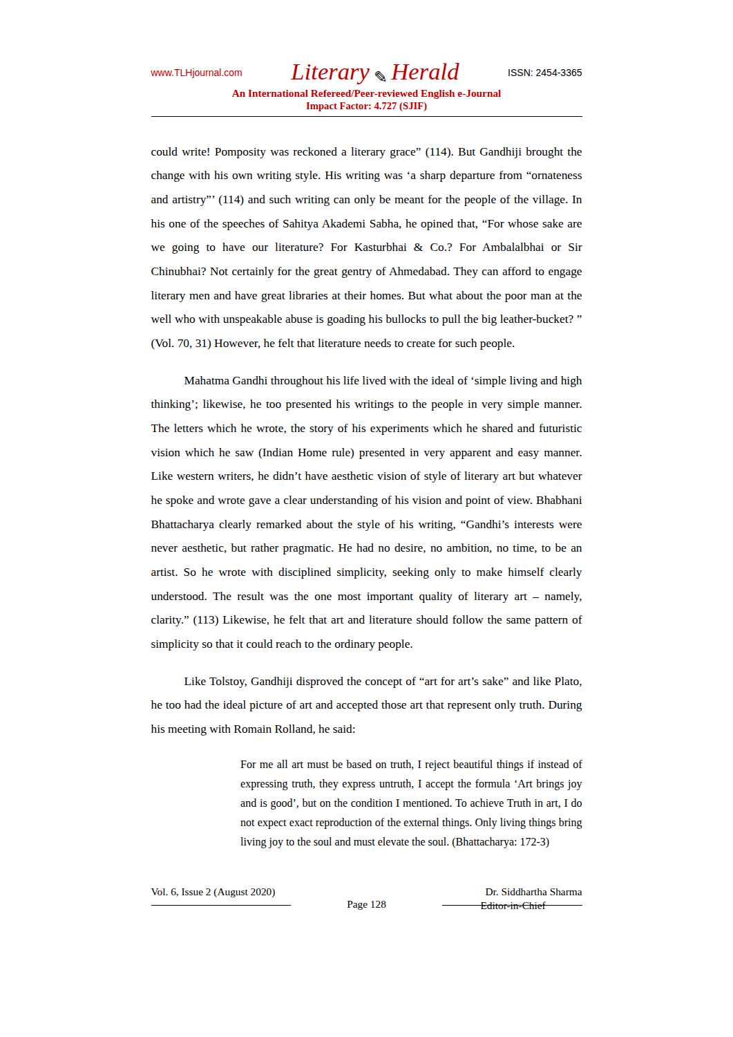www.TLHjournal.com
Literary ✎ Herald
ISSN: 2454-3365
An International Refereed/Peer-reviewed English e-Journal
Impact Factor: 4.727 (SJIF)
could write! Pomposity was reckoned a literary grace” (114). But Gandhiji brought the change with his own writing style. His writing was ‘a sharp departure from “ornateness and artistry”’ (114) and such writing can only be meant for the people of the village. In his one of the speeches of Sahitya Akademi Sabha, he opined that, “For whose sake are we going to have our literature? For Kasturbhai & Co.? For Ambalalbhai or Sir Chinubhai? Not certainly for the great gentry of Ahmedabad. They can afford to engage literary men and have great libraries at their homes. But what about the poor man at the well who with unspeakable abuse is goading his bullocks to pull the big leather-bucket? ” (Vol. 70, 31) However, he felt that literature needs to create for such people.
Mahatma Gandhi throughout his life lived with the ideal of ‘simple living and high thinking’; likewise, he too presented his writings to the people in very simple manner. The letters which he wrote, the story of his experiments which he shared and futuristic vision which he saw (Indian Home rule) presented in very apparent and easy manner. Like western writers, he didn’t have aesthetic vision of style of literary art but whatever he spoke and wrote gave a clear understanding of his vision and point of view. Bhabhani Bhattacharya clearly remarked about the style of his writing, “Gandhi’s interests were never aesthetic, but rather pragmatic. He had no desire, no ambition, no time, to be an artist. So he wrote with disciplined simplicity, seeking only to make himself clearly understood. The result was the one most important quality of literary art – namely, clarity.” (113) Likewise, he felt that art and literature should follow the same pattern of simplicity so that it could reach to the ordinary people.
Like Tolstoy, Gandhiji disproved the concept of “art for art’s sake” and like Plato, he too had the ideal picture of art and accepted those art that represent only truth. During his meeting with Romain Rolland, he said:
For me all art must be based on truth, I reject beautiful things if instead of expressing truth, they express untruth, I accept the formula ‘Art brings joy and is good’, but on the condition I mentioned. To achieve Truth in art, I do not expect exact reproduction of the external things. Only living things bring living joy to the soul and must elevate the soul. (Bhattacharya: 172-3)
Vol. 6, Issue 2 (August 2020)
Dr. Siddhartha Sharma
Page 128
Editor-in-Chief